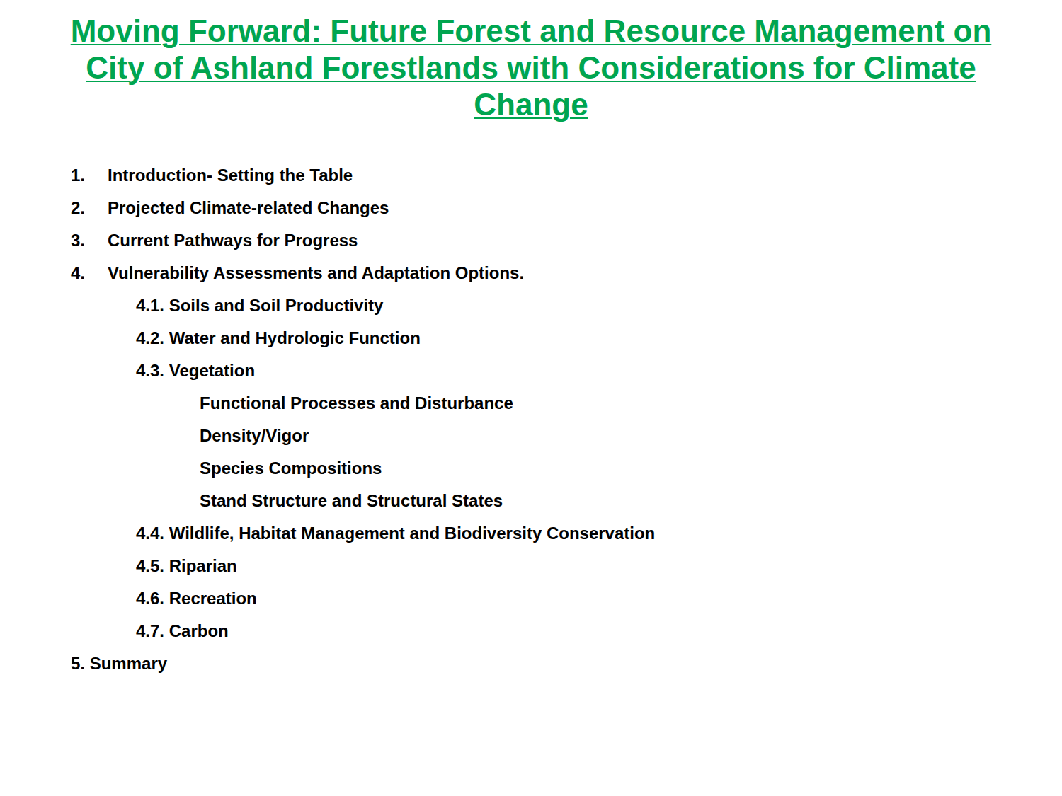Moving Forward: Future Forest and Resource Management on City of Ashland Forestlands with Considerations for Climate Change
Introduction- Setting the Table
Projected Climate-related Changes
Current Pathways for Progress
Vulnerability Assessments and Adaptation Options.
4.1. Soils and Soil Productivity
4.2. Water and Hydrologic Function
4.3. Vegetation
Functional Processes and Disturbance
Density/Vigor
Species Compositions
Stand Structure and Structural States
4.4. Wildlife, Habitat Management and Biodiversity Conservation
4.5. Riparian
4.6. Recreation
4.7. Carbon
5. Summary